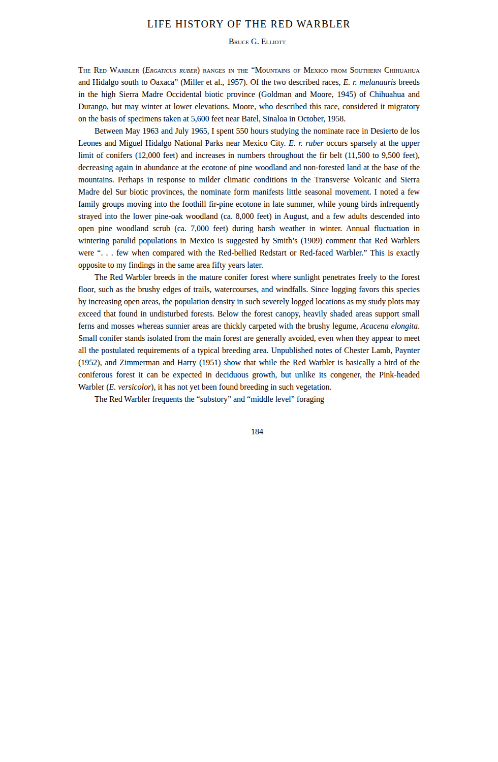LIFE HISTORY OF THE RED WARBLER
Bruce G. Elliott
The Red Warbler (Ergaticus ruber) ranges in the “Mountains of Mexico from Southern Chihuahua and Hidalgo south to Oaxaca” (Miller et al., 1957). Of the two described races, E. r. melanauris breeds in the high Sierra Madre Occidental biotic province (Goldman and Moore, 1945) of Chihuahua and Durango, but may winter at lower elevations. Moore, who described this race, considered it migratory on the basis of specimens taken at 5,600 feet near Batel, Sinaloa in October, 1958.
Between May 1963 and July 1965, I spent 550 hours studying the nominate race in Desierto de los Leones and Miguel Hidalgo National Parks near Mexico City. E. r. ruber occurs sparsely at the upper limit of conifers (12,000 feet) and increases in numbers throughout the fir belt (11,500 to 9,500 feet), decreasing again in abundance at the ecotone of pine woodland and non-forested land at the base of the mountains. Perhaps in response to milder climatic conditions in the Transverse Volcanic and Sierra Madre del Sur biotic provinces, the nominate form manifests little seasonal movement. I noted a few family groups moving into the foothill fir-pine ecotone in late summer, while young birds infrequently strayed into the lower pine-oak woodland (ca. 8,000 feet) in August, and a few adults descended into open pine woodland scrub (ca. 7,000 feet) during harsh weather in winter. Annual fluctuation in wintering parulid populations in Mexico is suggested by Smith’s (1909) comment that Red Warblers were “. . . few when compared with the Red-bellied Redstart or Red-faced Warbler.” This is exactly opposite to my findings in the same area fifty years later.
The Red Warbler breeds in the mature conifer forest where sunlight penetrates freely to the forest floor, such as the brushy edges of trails, watercourses, and windfalls. Since logging favors this species by increasing open areas, the population density in such severely logged locations as my study plots may exceed that found in undisturbed forests. Below the forest canopy, heavily shaded areas support small ferns and mosses whereas sunnier areas are thickly carpeted with the brushy legume, Acacena elongita. Small conifer stands isolated from the main forest are generally avoided, even when they appear to meet all the postulated requirements of a typical breeding area. Unpublished notes of Chester Lamb, Paynter (1952), and Zimmerman and Harry (1951) show that while the Red Warbler is basically a bird of the coniferous forest it can be expected in deciduous growth, but unlike its congener, the Pink-headed Warbler (E. versicolor), it has not yet been found breeding in such vegetation.
The Red Warbler frequents the “substory” and “middle level” foraging
184